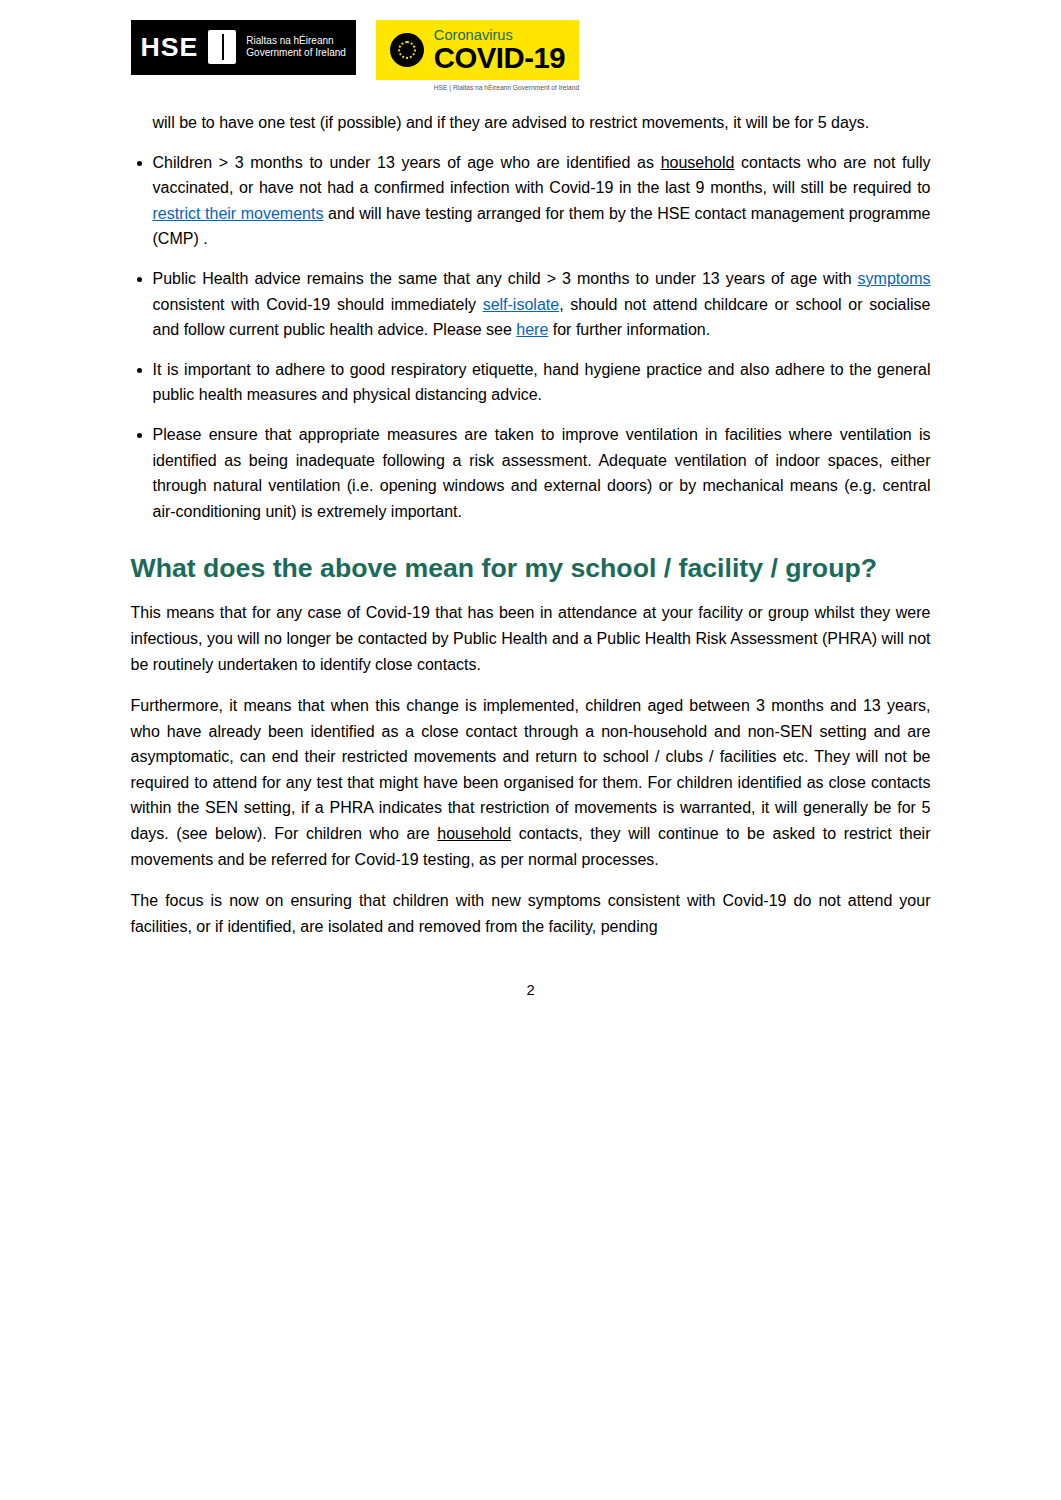HSE
Rialtas na hÉireann
Government of Ireland
Coronavirus COVID-19
HSE | Rialtas na hÉireann Government of Ireland
will be to have one test (if possible) and if they are advised to restrict movements, it will be for 5 days.
Children > 3 months to under 13 years of age who are identified as household contacts who are not fully vaccinated, or have not had a confirmed infection with Covid-19 in the last 9 months, will still be required to restrict their movements and will have testing arranged for them by the HSE contact management programme (CMP) .
Public Health advice remains the same that any child > 3 months to under 13 years of age with symptoms consistent with Covid-19 should immediately self-isolate, should not attend childcare or school or socialise and follow current public health advice. Please see here for further information.
It is important to adhere to good respiratory etiquette, hand hygiene practice and also adhere to the general public health measures and physical distancing advice.
Please ensure that appropriate measures are taken to improve ventilation in facilities where ventilation is identified as being inadequate following a risk assessment. Adequate ventilation of indoor spaces, either through natural ventilation (i.e. opening windows and external doors) or by mechanical means (e.g. central air-conditioning unit) is extremely important.
What does the above mean for my school / facility / group?
This means that for any case of Covid-19 that has been in attendance at your facility or group whilst they were infectious, you will no longer be contacted by Public Health and a Public Health Risk Assessment (PHRA) will not be routinely undertaken to identify close contacts.
Furthermore, it means that when this change is implemented, children aged between 3 months and 13 years, who have already been identified as a close contact through a non-household and non-SEN setting and are asymptomatic, can end their restricted movements and return to school / clubs / facilities etc. They will not be required to attend for any test that might have been organised for them. For children identified as close contacts within the SEN setting, if a PHRA indicates that restriction of movements is warranted, it will generally be for 5 days. (see below). For children who are household contacts, they will continue to be asked to restrict their movements and be referred for Covid-19 testing, as per normal processes.
The focus is now on ensuring that children with new symptoms consistent with Covid-19 do not attend your facilities, or if identified, are isolated and removed from the facility, pending
2